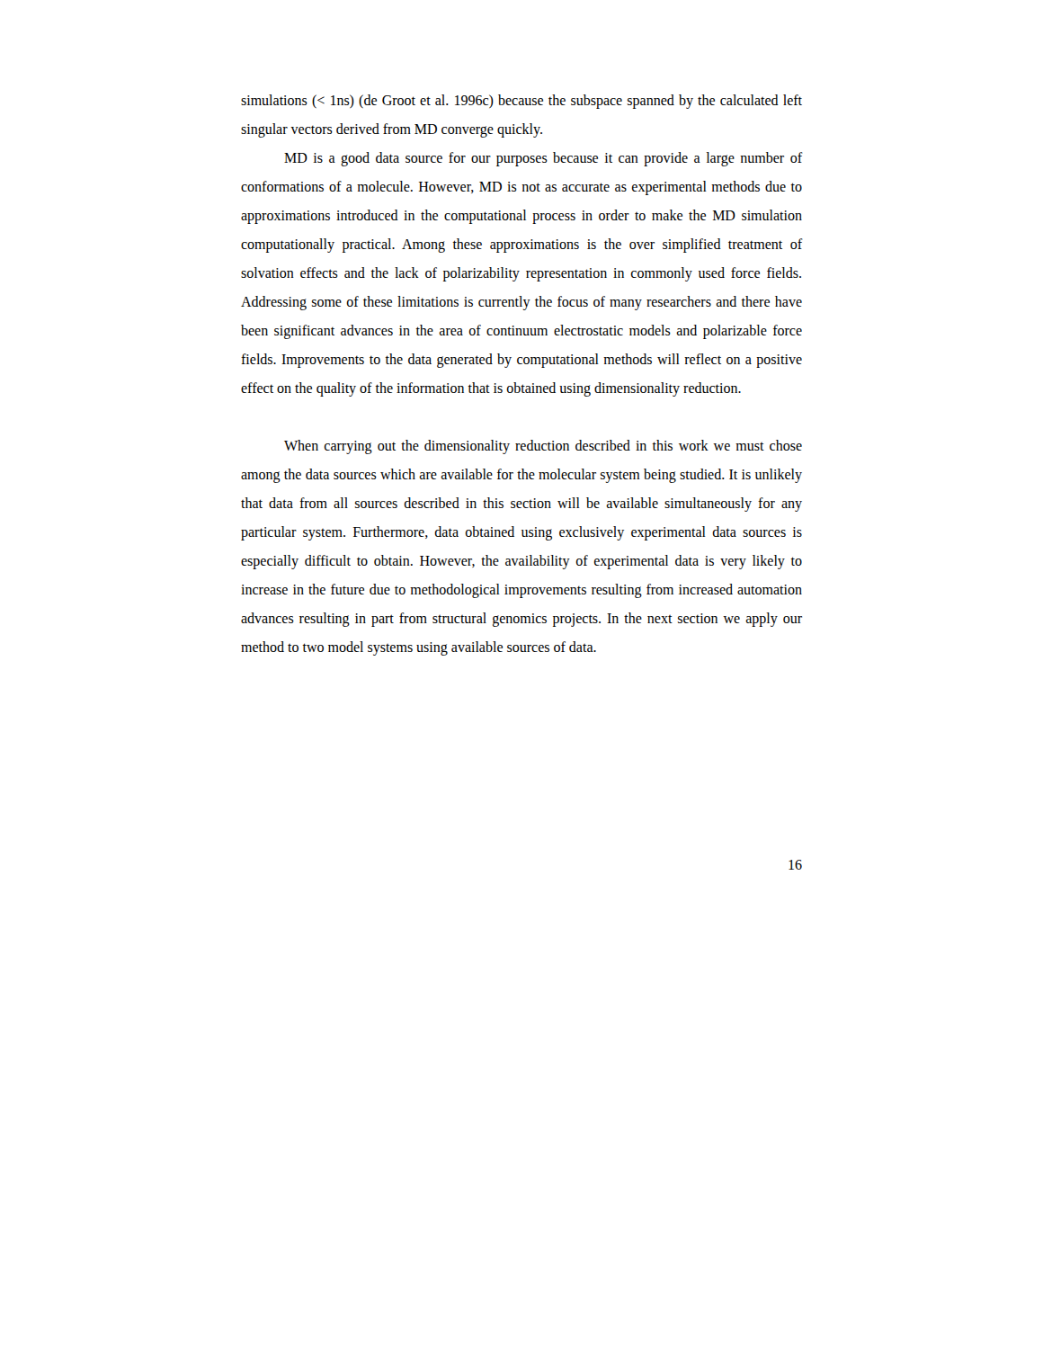simulations (< 1ns) (de Groot et al. 1996c) because the subspace spanned by the calculated left singular vectors derived from MD converge quickly.
MD is a good data source for our purposes because it can provide a large number of conformations of a molecule. However, MD is not as accurate as experimental methods due to approximations introduced in the computational process in order to make the MD simulation computationally practical. Among these approximations is the over simplified treatment of solvation effects and the lack of polarizability representation in commonly used force fields. Addressing some of these limitations is currently the focus of many researchers and there have been significant advances in the area of continuum electrostatic models and polarizable force fields. Improvements to the data generated by computational methods will reflect on a positive effect on the quality of the information that is obtained using dimensionality reduction.
When carrying out the dimensionality reduction described in this work we must chose among the data sources which are available for the molecular system being studied. It is unlikely that data from all sources described in this section will be available simultaneously for any particular system. Furthermore, data obtained using exclusively experimental data sources is especially difficult to obtain. However, the availability of experimental data is very likely to increase in the future due to methodological improvements resulting from increased automation advances resulting in part from structural genomics projects. In the next section we apply our method to two model systems using available sources of data.
16